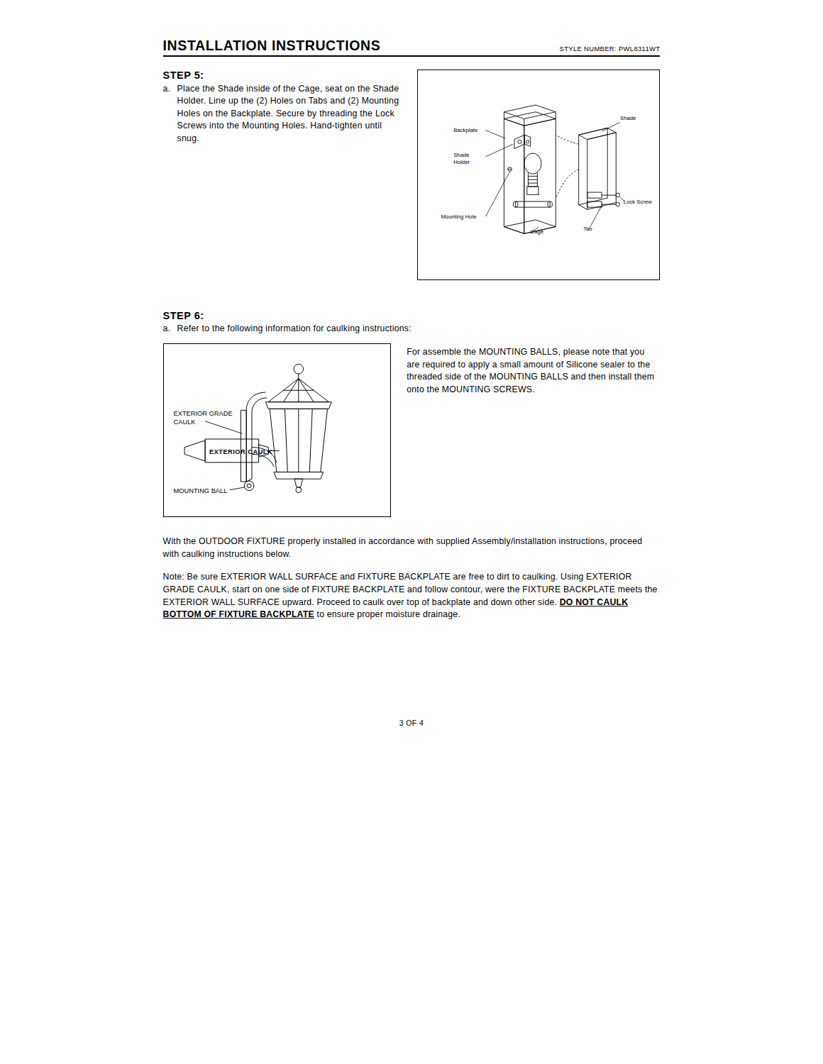INSTALLATION INSTRUCTIONS
STYLE NUMBER: PWL8311WT
STEP 5:
a. Place the Shade inside of the Cage, seat on the Shade Holder. Line up the (2) Holes on Tabs and (2) Mounting Holes on the Backplate. Secure by threading the Lock Screws into the Mounting Holes. Hand-tighten until snug.
Backplate Shade Holder Mounting Hole Cage Tab Lock Screw Shade
STEP 6:
a. Refer to the following information for caulking instructions:
EXTERIOR CAULK EXTERIOR GRADE CAULK MOUNTING BALL
For assemble the MOUNTING BALLS, please note that you are required to apply a small amount of Silicone sealer to the threaded side of the MOUNTING BALLS and then install them onto the MOUNTING SCREWS.
With the OUTDOOR FIXTURE properly installed in accordance with supplied Assembly/installation instructions, proceed with caulking instructions below.
Note: Be sure EXTERIOR WALL SURFACE and FIXTURE BACKPLATE are free to dirt to caulking. Using EXTERIOR GRADE CAULK, start on one side of FIXTURE BACKPLATE and follow contour, were the FIXTURE BACKPLATE meets the EXTERIOR WALL SURFACE upward. Proceed to caulk over top of backplate and down other side. DO NOT CAULK BOTTOM OF FIXTURE BACKPLATE to ensure proper moisture drainage.
3 OF 4